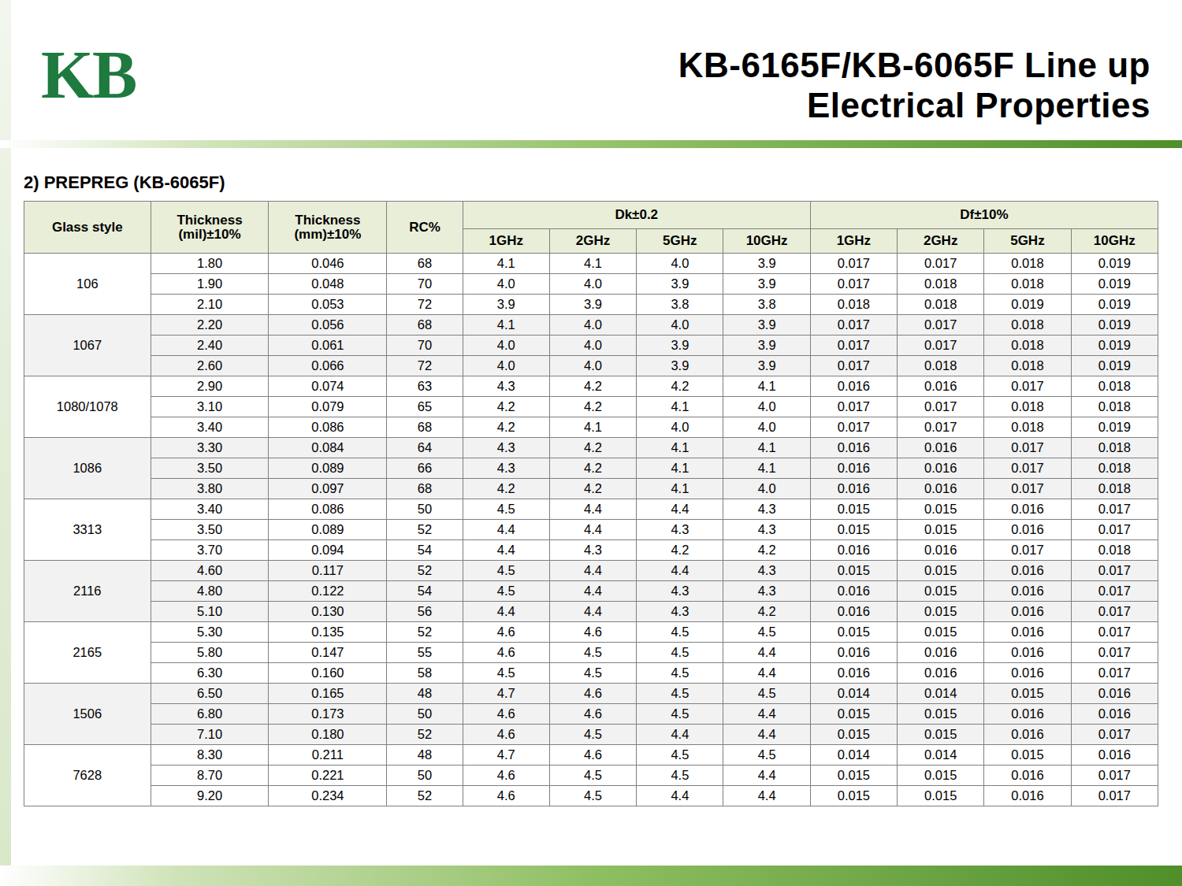KB
KB-6165F/KB-6065F Line up
Electrical Properties
2) PREPREG (KB-6065F)
| Glass style | Thickness (mil)±10% | Thickness (mm)±10% | RC% | Dk±0.2 | Df±10% |
| --- | --- | --- | --- | --- | --- |
| 1GHz | 2GHz | 5GHz | 10GHz | 1GHz | 2GHz | 5GHz | 10GHz |
| 106 | 1.80 | 0.046 | 68 | 4.1 | 4.1 | 4.0 | 3.9 | 0.017 | 0.017 | 0.018 | 0.019 |
| 1.90 | 0.048 | 70 | 4.0 | 4.0 | 3.9 | 3.9 | 0.017 | 0.018 | 0.018 | 0.019 |
| 2.10 | 0.053 | 72 | 3.9 | 3.9 | 3.8 | 3.8 | 0.018 | 0.018 | 0.019 | 0.019 |
| 1067 | 2.20 | 0.056 | 68 | 4.1 | 4.0 | 4.0 | 3.9 | 0.017 | 0.017 | 0.018 | 0.019 |
| 2.40 | 0.061 | 70 | 4.0 | 4.0 | 3.9 | 3.9 | 0.017 | 0.017 | 0.018 | 0.019 |
| 2.60 | 0.066 | 72 | 4.0 | 4.0 | 3.9 | 3.9 | 0.017 | 0.018 | 0.018 | 0.019 |
| 1080/1078 | 2.90 | 0.074 | 63 | 4.3 | 4.2 | 4.2 | 4.1 | 0.016 | 0.016 | 0.017 | 0.018 |
| 3.10 | 0.079 | 65 | 4.2 | 4.2 | 4.1 | 4.0 | 0.017 | 0.017 | 0.018 | 0.018 |
| 3.40 | 0.086 | 68 | 4.2 | 4.1 | 4.0 | 4.0 | 0.017 | 0.017 | 0.018 | 0.019 |
| 1086 | 3.30 | 0.084 | 64 | 4.3 | 4.2 | 4.1 | 4.1 | 0.016 | 0.016 | 0.017 | 0.018 |
| 3.50 | 0.089 | 66 | 4.3 | 4.2 | 4.1 | 4.1 | 0.016 | 0.016 | 0.017 | 0.018 |
| 3.80 | 0.097 | 68 | 4.2 | 4.2 | 4.1 | 4.0 | 0.016 | 0.016 | 0.017 | 0.018 |
| 3313 | 3.40 | 0.086 | 50 | 4.5 | 4.4 | 4.4 | 4.3 | 0.015 | 0.015 | 0.016 | 0.017 |
| 3.50 | 0.089 | 52 | 4.4 | 4.4 | 4.3 | 4.3 | 0.015 | 0.015 | 0.016 | 0.017 |
| 3.70 | 0.094 | 54 | 4.4 | 4.3 | 4.2 | 4.2 | 0.016 | 0.016 | 0.017 | 0.018 |
| 2116 | 4.60 | 0.117 | 52 | 4.5 | 4.4 | 4.4 | 4.3 | 0.015 | 0.015 | 0.016 | 0.017 |
| 4.80 | 0.122 | 54 | 4.5 | 4.4 | 4.3 | 4.3 | 0.016 | 0.015 | 0.016 | 0.017 |
| 5.10 | 0.130 | 56 | 4.4 | 4.4 | 4.3 | 4.2 | 0.016 | 0.015 | 0.016 | 0.017 |
| 2165 | 5.30 | 0.135 | 52 | 4.6 | 4.6 | 4.5 | 4.5 | 0.015 | 0.015 | 0.016 | 0.017 |
| 5.80 | 0.147 | 55 | 4.6 | 4.5 | 4.5 | 4.4 | 0.016 | 0.016 | 0.016 | 0.017 |
| 6.30 | 0.160 | 58 | 4.5 | 4.5 | 4.5 | 4.4 | 0.016 | 0.016 | 0.016 | 0.017 |
| 1506 | 6.50 | 0.165 | 48 | 4.7 | 4.6 | 4.5 | 4.5 | 0.014 | 0.014 | 0.015 | 0.016 |
| 6.80 | 0.173 | 50 | 4.6 | 4.6 | 4.5 | 4.4 | 0.015 | 0.015 | 0.016 | 0.016 |
| 7.10 | 0.180 | 52 | 4.6 | 4.5 | 4.4 | 4.4 | 0.015 | 0.015 | 0.016 | 0.017 |
| 7628 | 8.30 | 0.211 | 48 | 4.7 | 4.6 | 4.5 | 4.5 | 0.014 | 0.014 | 0.015 | 0.016 |
| 8.70 | 0.221 | 50 | 4.6 | 4.5 | 4.5 | 4.4 | 0.015 | 0.015 | 0.016 | 0.017 |
| 9.20 | 0.234 | 52 | 4.6 | 4.5 | 4.4 | 4.4 | 0.015 | 0.015 | 0.016 | 0.017 |